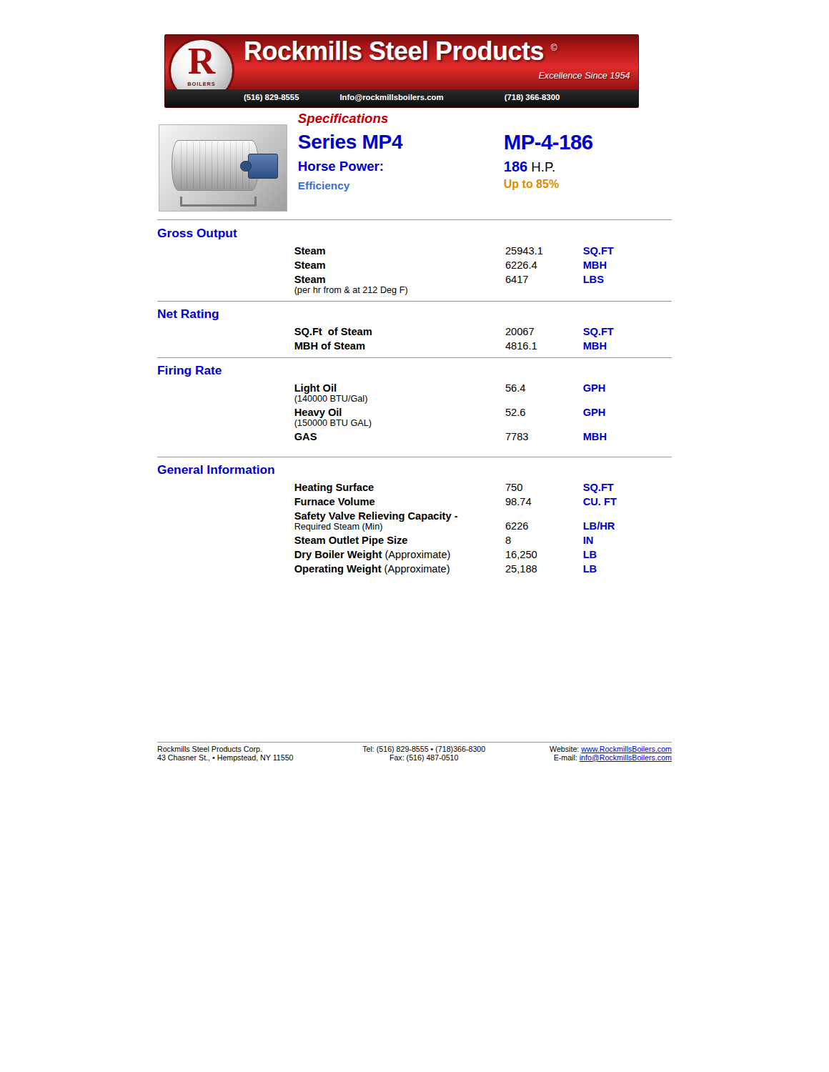RBOILERS
Rockmills Steel Products ©
Excellence Since 1954
(516) 829-8555 Info@rockmillsboilers.com (718) 366-8300
Specifications
Series MP4
MP-4-186
Horse Power:
186 H.P.
Efficiency
Up to 85%
Gross Output
| | Steam | 25943.1 | SQ.FT |
| | Steam | 6226.4 | MBH |
| | Steam (per hr from & at 212 Deg F) | 6417 | LBS |
Net Rating
| | SQ.Ft of Steam | 20067 | SQ.FT |
| | MBH of Steam | 4816.1 | MBH |
Firing Rate
| | Light Oil (140000 BTU/Gal) | 56.4 | GPH |
| | Heavy Oil (150000 BTU GAL) | 52.6 | GPH |
| | GAS | 7783 | MBH |
General Information
| | Heating Surface | 750 | SQ.FT |
| | Furnace Volume | 98.74 | CU. FT |
| | Safety Valve Relieving Capacity - Required Steam (Min) | 6226 | LB/HR |
| | Steam Outlet Pipe Size | 8 | IN |
| | Dry Boiler Weight (Approximate) | 16,250 | LB |
| | Operating Weight (Approximate) | 25,188 | LB |
| Rockmills Steel Products Corp. | Tel: (516) 829-8555 • (718)366-8300 | Website: www.RockmillsBoilers.com |
| 43 Chasner St., • Hempstead, NY 11550 | Fax: (516) 487-0510 | E-mail: info@RockmillsBoilers.com |